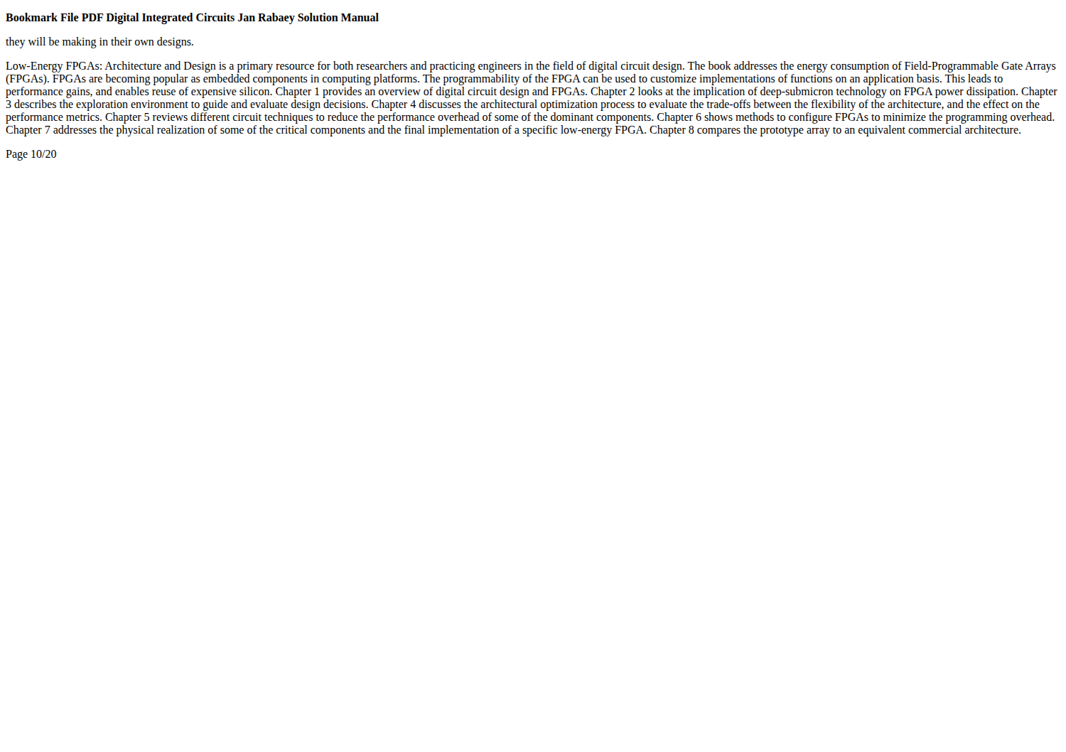Bookmark File PDF Digital Integrated Circuits Jan Rabaey Solution Manual
they will be making in their own designs.
Low-Energy FPGAs: Architecture and Design is a primary resource for both researchers and practicing engineers in the field of digital circuit design. The book addresses the energy consumption of Field-Programmable Gate Arrays (FPGAs). FPGAs are becoming popular as embedded components in computing platforms. The programmability of the FPGA can be used to customize implementations of functions on an application basis. This leads to performance gains, and enables reuse of expensive silicon. Chapter 1 provides an overview of digital circuit design and FPGAs. Chapter 2 looks at the implication of deep-submicron technology on FPGA power dissipation. Chapter 3 describes the exploration environment to guide and evaluate design decisions. Chapter 4 discusses the architectural optimization process to evaluate the trade-offs between the flexibility of the architecture, and the effect on the performance metrics. Chapter 5 reviews different circuit techniques to reduce the performance overhead of some of the dominant components. Chapter 6 shows methods to configure FPGAs to minimize the programming overhead. Chapter 7 addresses the physical realization of some of the critical components and the final implementation of a specific low-energy FPGA. Chapter 8 compares the prototype array to an equivalent commercial architecture.
Page 10/20